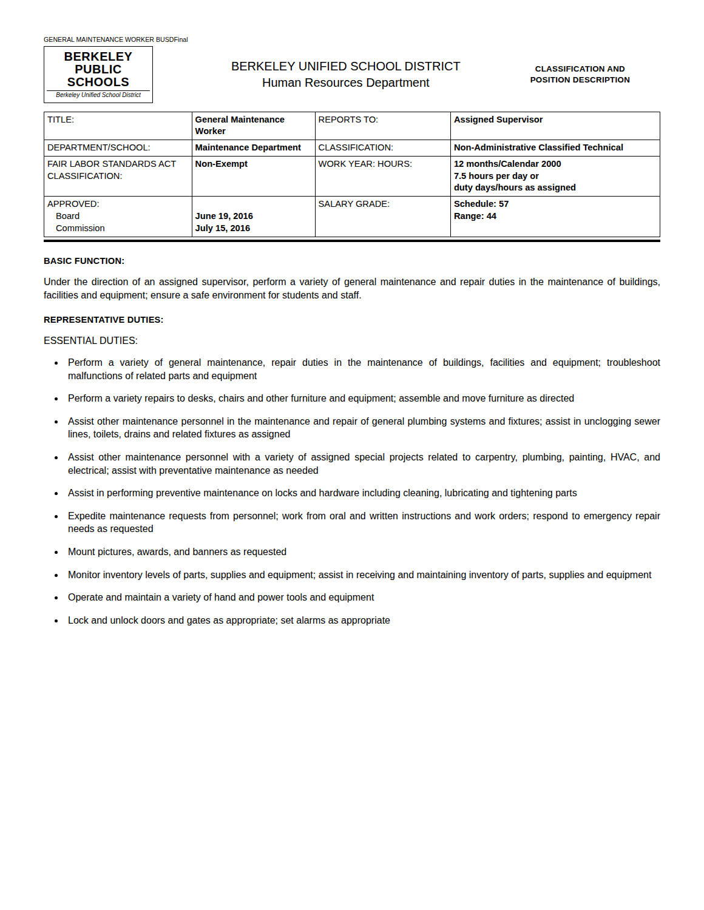GENERAL MAINTENANCE WORKER BUSDFinal
BERKELEY
PUBLIC SCHOOLS
Berkeley Unified School District
BERKELEY UNIFIED SCHOOL DISTRICT
Human Resources Department
CLASSIFICATION AND
POSITION DESCRIPTION
| TITLE: | General Maintenance Worker | REPORTS TO: | Assigned Supervisor |
| DEPARTMENT/SCHOOL: | Maintenance Department | CLASSIFICATION: | Non-Administrative Classified Technical |
| FAIR LABOR STANDARDS ACT CLASSIFICATION: | Non-Exempt | WORK YEAR: HOURS: | 12 months/Calendar 2000 7.5 hours per day or duty days/hours as assigned |
| APPROVED: Board Commission | June 19, 2016 July 15, 2016 | SALARY GRADE: | Schedule: 57 Range: 44 |
BASIC FUNCTION:
Under the direction of an assigned supervisor, perform a variety of general maintenance and repair duties in the maintenance of buildings, facilities and equipment; ensure a safe environment for students and staff.
REPRESENTATIVE DUTIES:
ESSENTIAL DUTIES:
Perform a variety of general maintenance, repair duties in the maintenance of buildings, facilities and equipment; troubleshoot malfunctions of related parts and equipment
Perform a variety repairs to desks, chairs and other furniture and equipment; assemble and move furniture as directed
Assist other maintenance personnel in the maintenance and repair of general plumbing systems and fixtures; assist in unclogging sewer lines, toilets, drains and related fixtures as assigned
Assist other maintenance personnel with a variety of assigned special projects related to carpentry, plumbing, painting, HVAC, and electrical; assist with preventative maintenance as needed
Assist in performing preventive maintenance on locks and hardware including cleaning, lubricating and tightening parts
Expedite maintenance requests from personnel; work from oral and written instructions and work orders; respond to emergency repair needs as requested
Mount pictures, awards, and banners as requested
Monitor inventory levels of parts, supplies and equipment; assist in receiving and maintaining inventory of parts, supplies and equipment
Operate and maintain a variety of hand and power tools and equipment
Lock and unlock doors and gates as appropriate; set alarms as appropriate